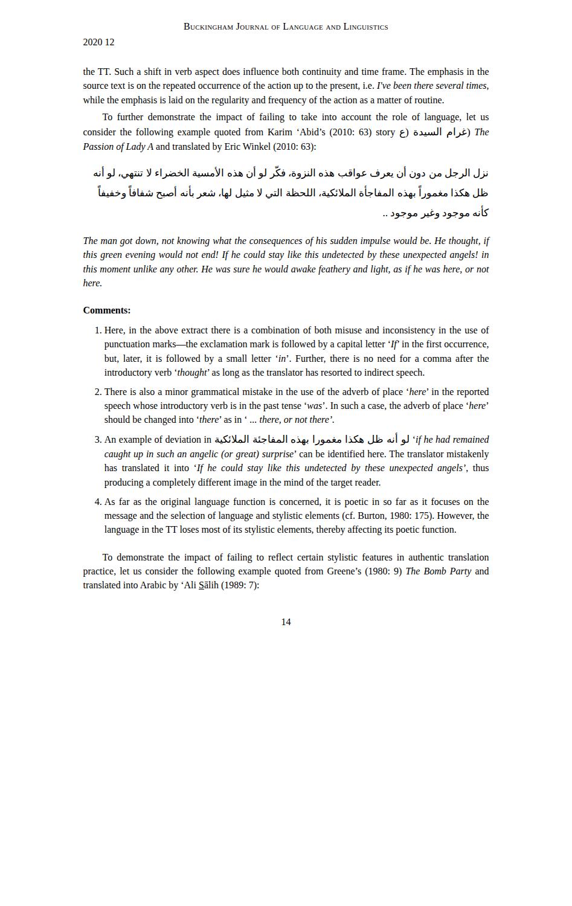Buckingham Journal of Language and Linguistics
2020 12
the TT. Such a shift in verb aspect does influence both continuity and time frame. The emphasis in the source text is on the repeated occurrence of the action up to the present, i.e. I've been there several times, while the emphasis is laid on the regularity and frequency of the action as a matter of routine.
To further demonstrate the impact of failing to take into account the role of language, let us consider the following example quoted from Karim ‘Abid’s (2010: 63) story (غرام السيدة (ع The Passion of Lady A and translated by Eric Winkel (2010: 63):
نزل الرجل من دون أن يعرف عواقب هذه النزوة، فكّر لو أن هذه الأمسية الخضراء لا تنتهي، لو أنه ظل هكذا مغموراً بهذه المفاجأة الملائكية، اللحظة التي لا مثيل لها، شعر بأنه أصبح شفافاً وخفيفاً كأنه موجود وغير موجود ..
The man got down, not knowing what the consequences of his sudden impulse would be. He thought, if this green evening would not end! If he could stay like this undetected by these unexpected angels! in this moment unlike any other. He was sure he would awake feathery and light, as if he was here, or not here.
Comments:
Here, in the above extract there is a combination of both misuse and inconsistency in the use of punctuation marks—the exclamation mark is followed by a capital letter ‘If’ in the first occurrence, but, later, it is followed by a small letter ‘in’. Further, there is no need for a comma after the introductory verb ‘thought’ as long as the translator has resorted to indirect speech.
There is also a minor grammatical mistake in the use of the adverb of place ‘here’ in the reported speech whose introductory verb is in the past tense ‘was’. In such a case, the adverb of place ‘here’ should be changed into ‘there’ as in ‘ ... there, or not there’.
An example of deviation in لو أنه ظل هكذا مغمورا بهذه المفاجئة الملائكية ‘if he had remained caught up in such an angelic (or great) surprise’ can be identified here. The translator mistakenly has translated it into ‘If he could stay like this undetected by these unexpected angels’, thus producing a completely different image in the mind of the target reader.
As far as the original language function is concerned, it is poetic in so far as it focuses on the message and the selection of language and stylistic elements (cf. Burton, 1980: 175). However, the language in the TT loses most of its stylistic elements, thereby affecting its poetic function.
To demonstrate the impact of failing to reflect certain stylistic features in authentic translation practice, let us consider the following example quoted from Greene’s (1980: 9) The Bomb Party and translated into Arabic by ‘Ali Sālih (1989: 7):
14